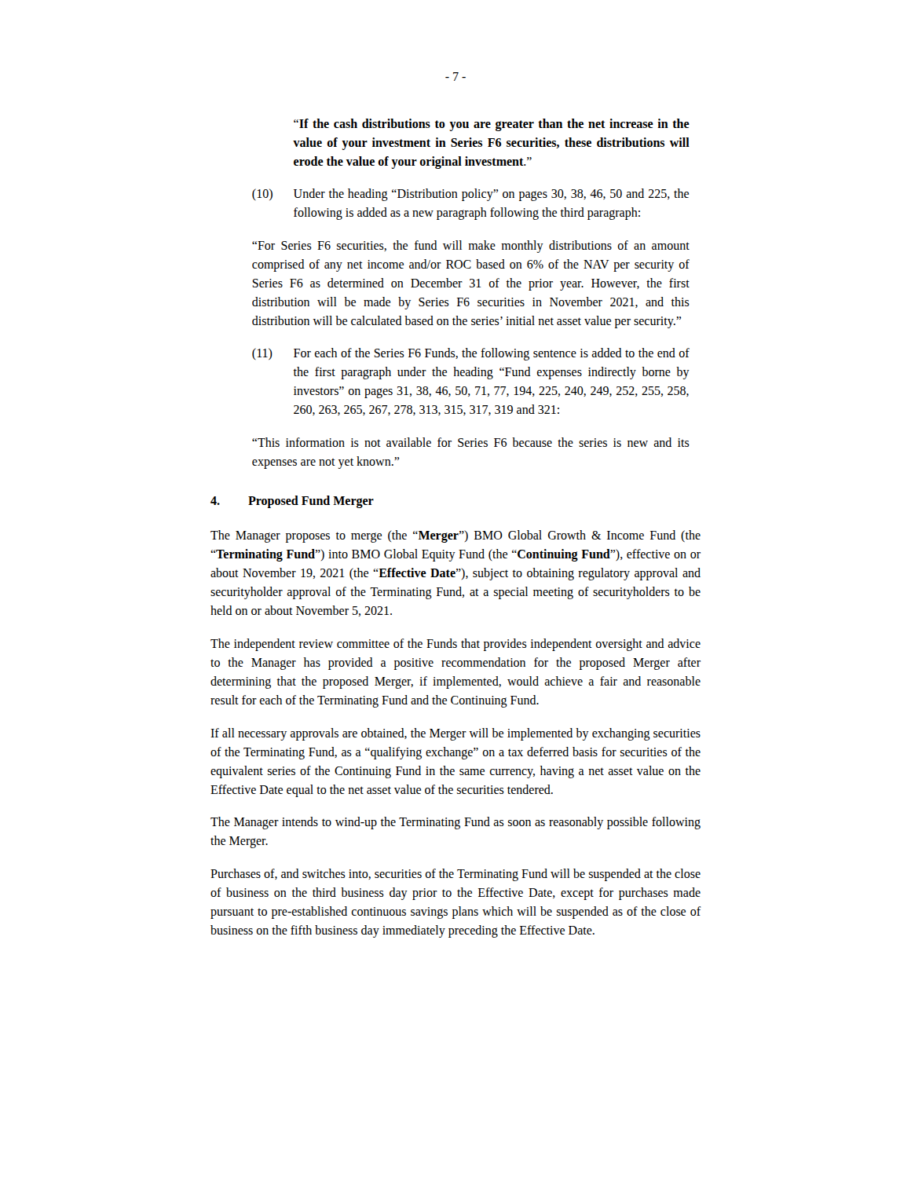- 7 -
“If the cash distributions to you are greater than the net increase in the value of your investment in Series F6 securities, these distributions will erode the value of your original investment.”
(10)
Under the heading “Distribution policy” on pages 30, 38, 46, 50 and 225, the following is added as a new paragraph following the third paragraph:
“For Series F6 securities, the fund will make monthly distributions of an amount comprised of any net income and/or ROC based on 6% of the NAV per security of Series F6 as determined on December 31 of the prior year. However, the first distribution will be made by Series F6 securities in November 2021, and this distribution will be calculated based on the series’ initial net asset value per security.”
(11)
For each of the Series F6 Funds, the following sentence is added to the end of the first paragraph under the heading “Fund expenses indirectly borne by investors” on pages 31, 38, 46, 50, 71, 77, 194, 225, 240, 249, 252, 255, 258, 260, 263, 265, 267, 278, 313, 315, 317, 319 and 321:
“This information is not available for Series F6 because the series is new and its expenses are not yet known.”
4.
Proposed Fund Merger
The Manager proposes to merge (the “Merger”) BMO Global Growth & Income Fund (the “Terminating Fund”) into BMO Global Equity Fund (the “Continuing Fund”), effective on or about November 19, 2021 (the “Effective Date”), subject to obtaining regulatory approval and securityholder approval of the Terminating Fund, at a special meeting of securityholders to be held on or about November 5, 2021.
The independent review committee of the Funds that provides independent oversight and advice to the Manager has provided a positive recommendation for the proposed Merger after determining that the proposed Merger, if implemented, would achieve a fair and reasonable result for each of the Terminating Fund and the Continuing Fund.
If all necessary approvals are obtained, the Merger will be implemented by exchanging securities of the Terminating Fund, as a “qualifying exchange” on a tax deferred basis for securities of the equivalent series of the Continuing Fund in the same currency, having a net asset value on the Effective Date equal to the net asset value of the securities tendered.
The Manager intends to wind-up the Terminating Fund as soon as reasonably possible following the Merger.
Purchases of, and switches into, securities of the Terminating Fund will be suspended at the close of business on the third business day prior to the Effective Date, except for purchases made pursuant to pre-established continuous savings plans which will be suspended as of the close of business on the fifth business day immediately preceding the Effective Date.